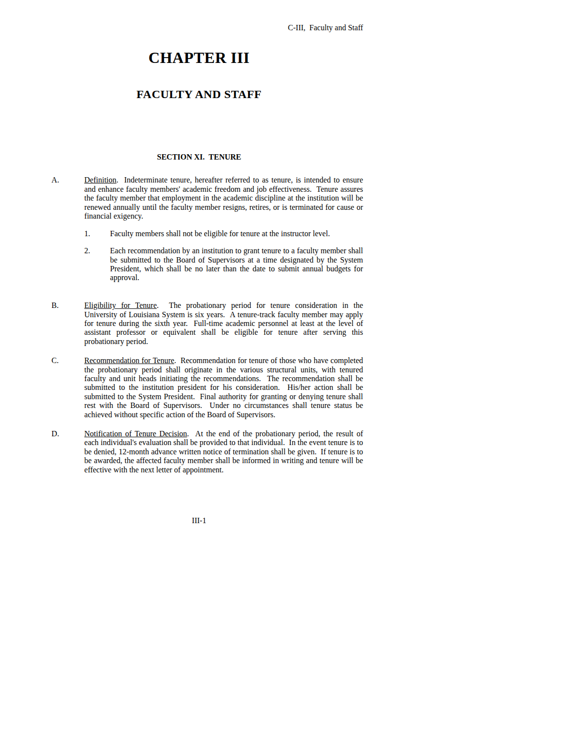C-III, Faculty and Staff
CHAPTER III
FACULTY AND STAFF
SECTION XI. TENURE
A.
Definition. Indeterminate tenure, hereafter referred to as tenure, is intended to ensure and enhance faculty members' academic freedom and job effectiveness. Tenure assures the faculty member that employment in the academic discipline at the institution will be renewed annually until the faculty member resigns, retires, or is terminated for cause or financial exigency.
1.
Faculty members shall not be eligible for tenure at the instructor level.
2.
Each recommendation by an institution to grant tenure to a faculty member shall be submitted to the Board of Supervisors at a time designated by the System President, which shall be no later than the date to submit annual budgets for approval.
B.
Eligibility for Tenure. The probationary period for tenure consideration in the University of Louisiana System is six years. A tenure-track faculty member may apply for tenure during the sixth year. Full-time academic personnel at least at the level of assistant professor or equivalent shall be eligible for tenure after serving this probationary period.
C.
Recommendation for Tenure. Recommendation for tenure of those who have completed the probationary period shall originate in the various structural units, with tenured faculty and unit heads initiating the recommendations. The recommendation shall be submitted to the institution president for his consideration. His/her action shall be submitted to the System President. Final authority for granting or denying tenure shall rest with the Board of Supervisors. Under no circumstances shall tenure status be achieved without specific action of the Board of Supervisors.
D.
Notification of Tenure Decision. At the end of the probationary period, the result of each individual's evaluation shall be provided to that individual. In the event tenure is to be denied, 12-month advance written notice of termination shall be given. If tenure is to be awarded, the affected faculty member shall be informed in writing and tenure will be effective with the next letter of appointment.
III-1